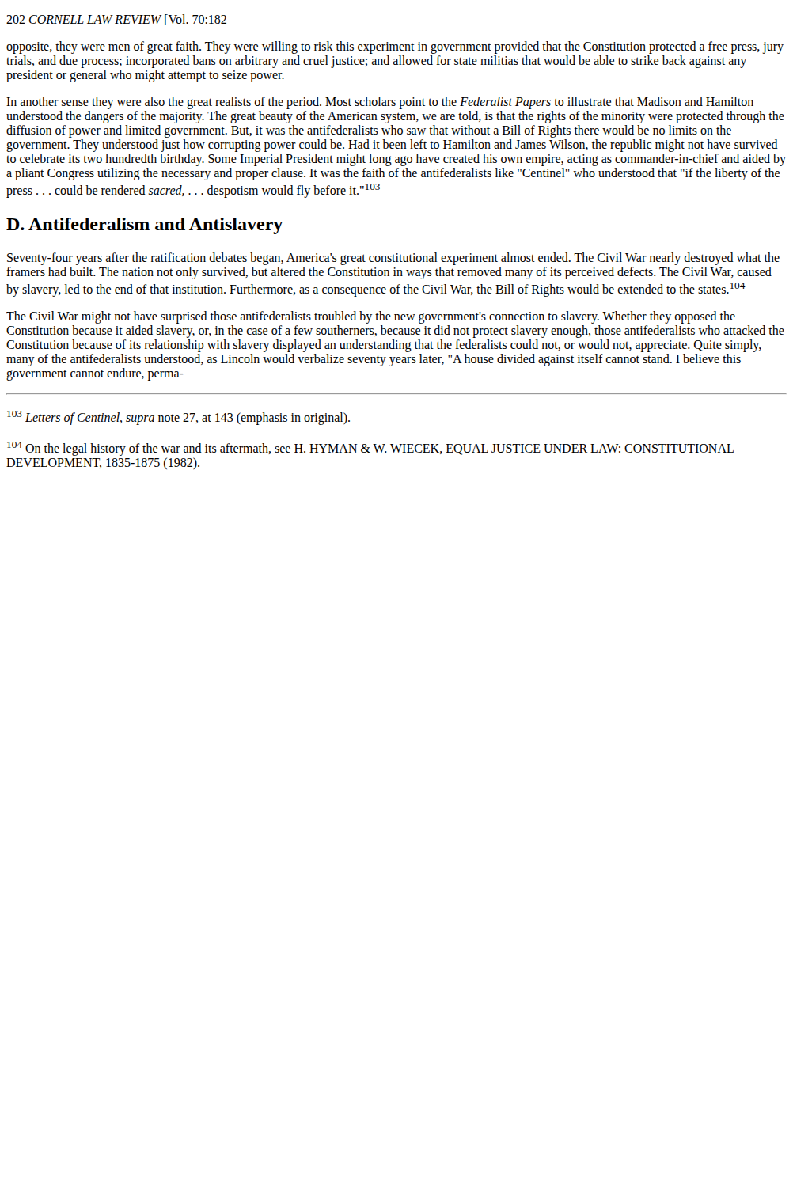202 CORNELL LAW REVIEW [Vol. 70:182
opposite, they were men of great faith. They were willing to risk this experiment in government provided that the Constitution protected a free press, jury trials, and due process; incorporated bans on arbitrary and cruel justice; and allowed for state militias that would be able to strike back against any president or general who might attempt to seize power.
In another sense they were also the great realists of the period. Most scholars point to the Federalist Papers to illustrate that Madison and Hamilton understood the dangers of the majority. The great beauty of the American system, we are told, is that the rights of the minority were protected through the diffusion of power and limited government. But, it was the antifederalists who saw that without a Bill of Rights there would be no limits on the government. They understood just how corrupting power could be. Had it been left to Hamilton and James Wilson, the republic might not have survived to celebrate its two hundredth birthday. Some Imperial President might long ago have created his own empire, acting as commander-in-chief and aided by a pliant Congress utilizing the necessary and proper clause. It was the faith of the antifederalists like "Centinel" who understood that "if the liberty of the press . . . could be rendered sacred, . . . despotism would fly before it."103
D. Antifederalism and Antislavery
Seventy-four years after the ratification debates began, America's great constitutional experiment almost ended. The Civil War nearly destroyed what the framers had built. The nation not only survived, but altered the Constitution in ways that removed many of its perceived defects. The Civil War, caused by slavery, led to the end of that institution. Furthermore, as a consequence of the Civil War, the Bill of Rights would be extended to the states.104
The Civil War might not have surprised those antifederalists troubled by the new government's connection to slavery. Whether they opposed the Constitution because it aided slavery, or, in the case of a few southerners, because it did not protect slavery enough, those antifederalists who attacked the Constitution because of its relationship with slavery displayed an understanding that the federalists could not, or would not, appreciate. Quite simply, many of the antifederalists understood, as Lincoln would verbalize seventy years later, "A house divided against itself cannot stand. I believe this government cannot endure, perma-
103 Letters of Centinel, supra note 27, at 143 (emphasis in original).
104 On the legal history of the war and its aftermath, see H. HYMAN & W. WIECEK, EQUAL JUSTICE UNDER LAW: CONSTITUTIONAL DEVELOPMENT, 1835-1875 (1982).